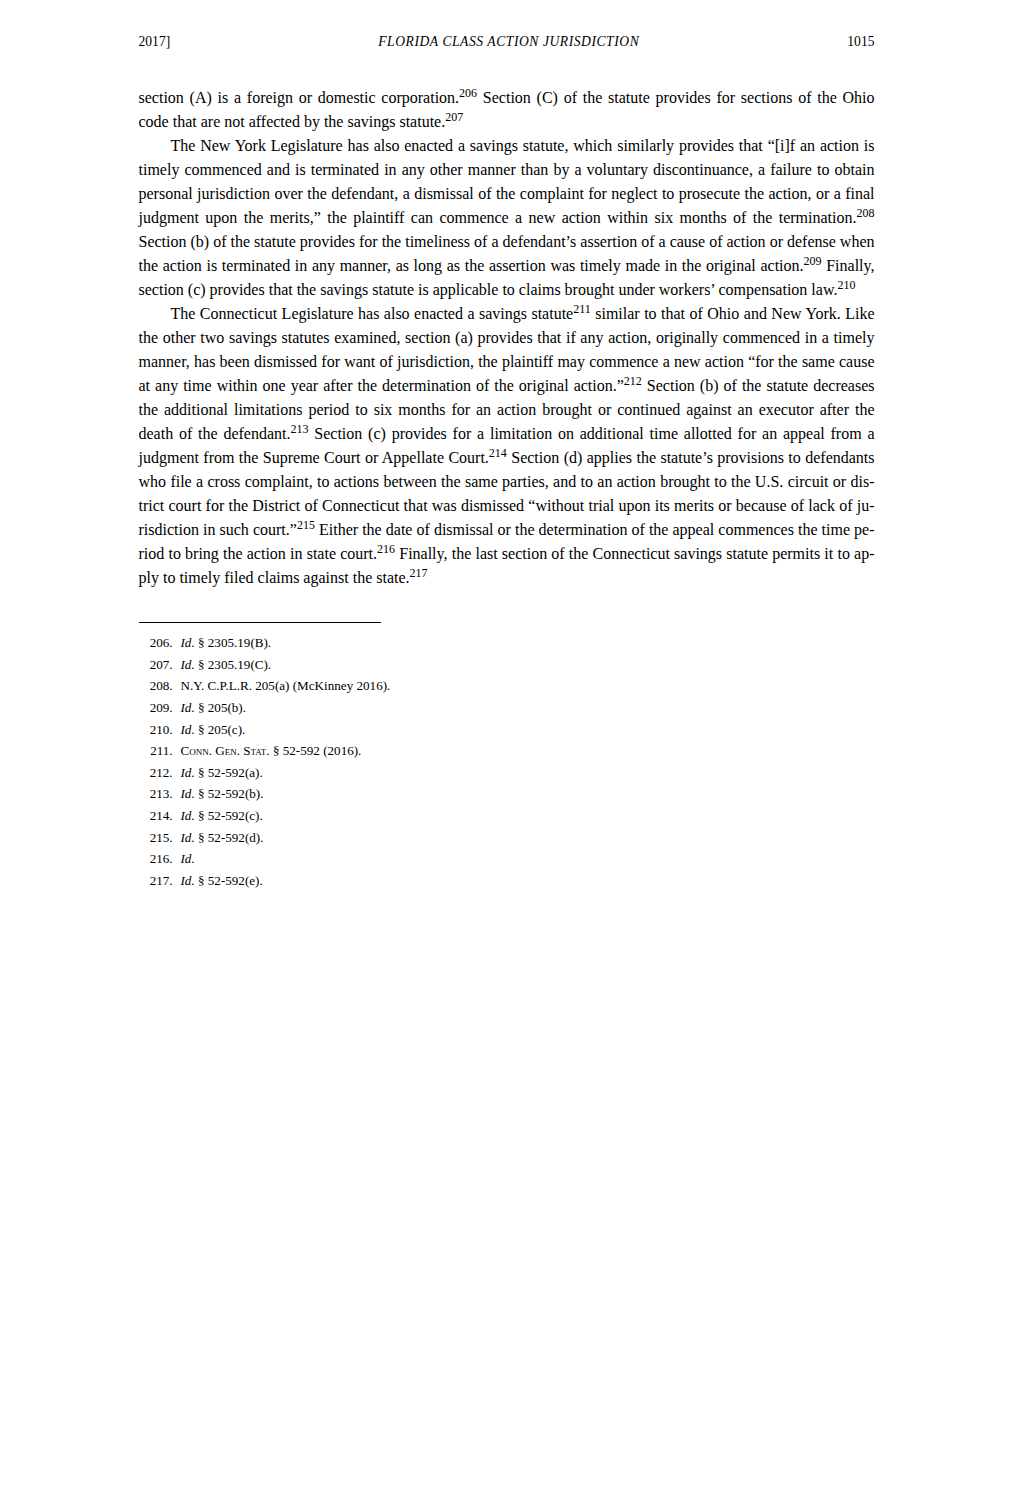2017] Florida Class Action Jurisdiction 1015
section (A) is a foreign or domestic corporation.206 Section (C) of the statute provides for sections of the Ohio code that are not affected by the savings statute.207
The New York Legislature has also enacted a savings statute, which similarly provides that “[i]f an action is timely commenced and is terminated in any other manner than by a voluntary discontinuance, a failure to obtain personal jurisdiction over the defendant, a dismissal of the complaint for neglect to prosecute the action, or a final judgment upon the merits,” the plaintiff can commence a new action within six months of the termination.208 Section (b) of the statute provides for the timeliness of a defendant’s assertion of a cause of action or defense when the action is terminated in any manner, as long as the assertion was timely made in the original action.209 Finally, section (c) provides that the savings statute is applicable to claims brought under workers’ compensation law.210
The Connecticut Legislature has also enacted a savings statute211 similar to that of Ohio and New York. Like the other two savings statutes examined, section (a) provides that if any action, originally commenced in a timely manner, has been dismissed for want of jurisdiction, the plaintiff may commence a new action “for the same cause at any time within one year after the determination of the original action.”212 Section (b) of the statute decreases the additional limitations period to six months for an action brought or continued against an executor after the death of the defendant.213 Section (c) provides for a limitation on additional time allotted for an appeal from a judgment from the Supreme Court or Appellate Court.214 Section (d) applies the statute’s provisions to defendants who file a cross complaint, to actions between the same parties, and to an action brought to the U.S. circuit or district court for the District of Connecticut that was dismissed “without trial upon its merits or because of lack of jurisdiction in such court.”215 Either the date of dismissal or the determination of the appeal commences the time period to bring the action in state court.216 Finally, the last section of the Connecticut savings statute permits it to apply to timely filed claims against the state.217
206. Id. § 2305.19(B).
207. Id. § 2305.19(C).
208. N.Y. C.P.L.R. 205(a) (McKinney 2016).
209. Id. § 205(b).
210. Id. § 205(c).
211. Conn. Gen. Stat. § 52-592 (2016).
212. Id. § 52-592(a).
213. Id. § 52-592(b).
214. Id. § 52-592(c).
215. Id. § 52-592(d).
216. Id.
217. Id. § 52-592(e).